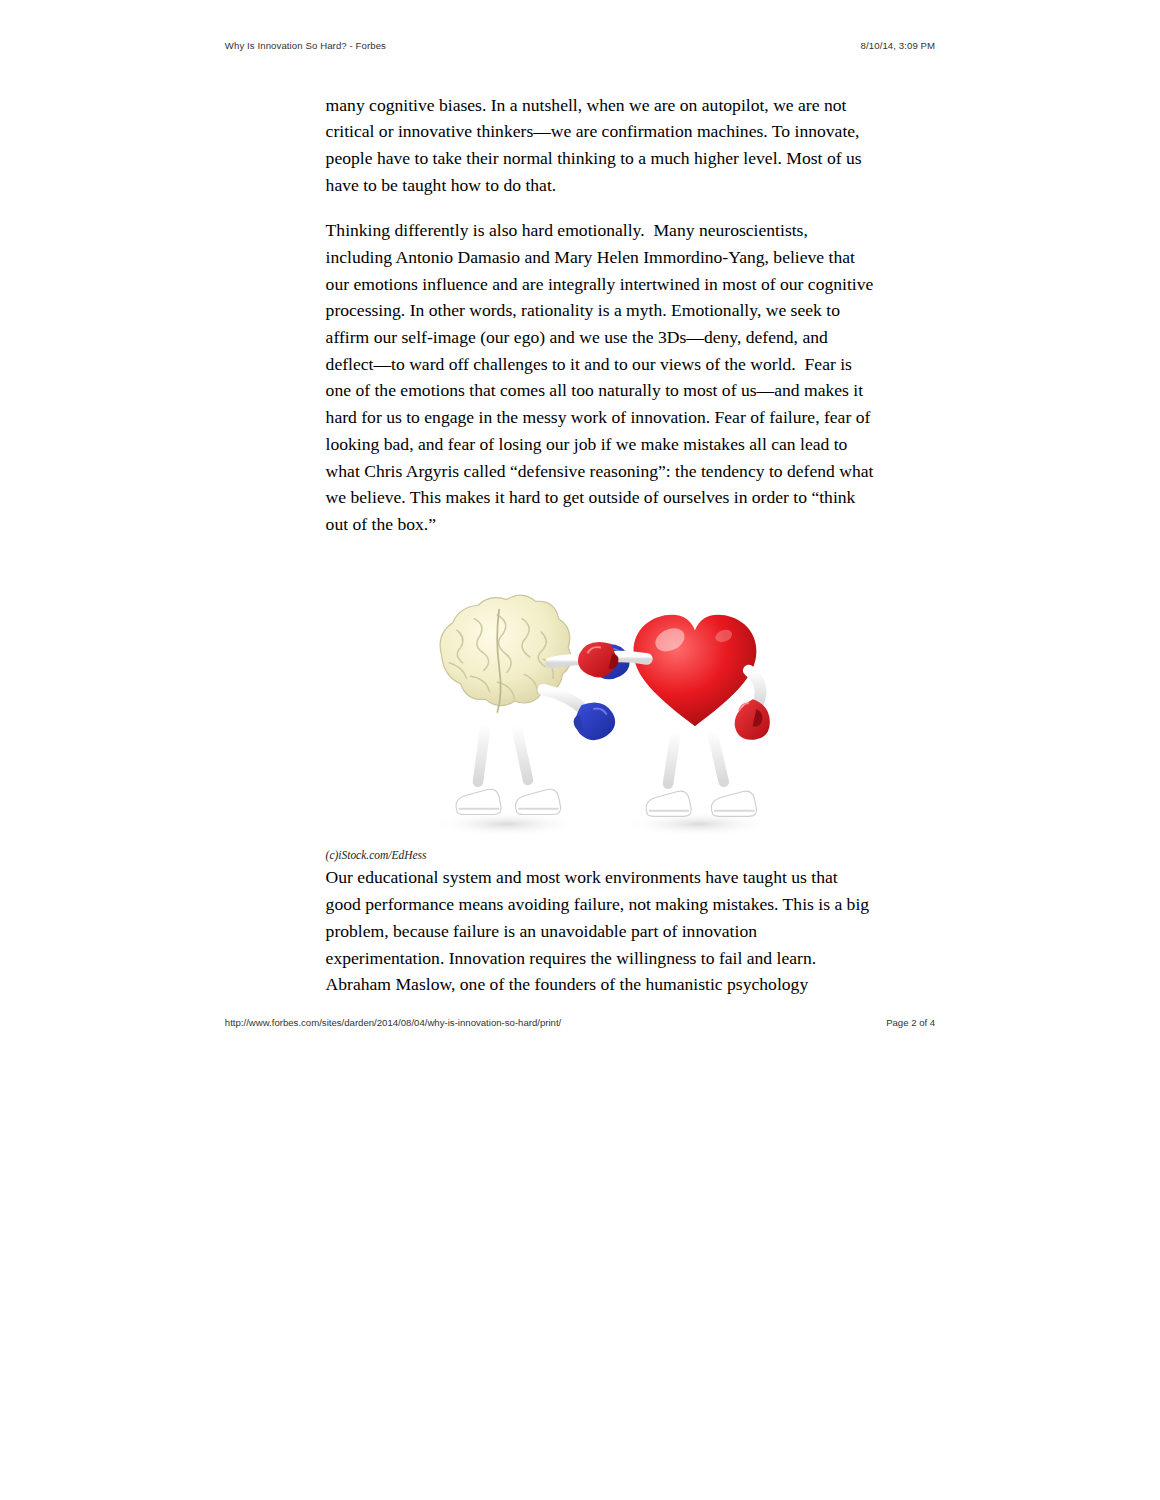Why Is Innovation So Hard? - Forbes 8/10/14, 3:09 PM
many cognitive biases. In a nutshell, when we are on autopilot, we are not critical or innovative thinkers—we are confirmation machines. To innovate, people have to take their normal thinking to a much higher level. Most of us have to be taught how to do that.
Thinking differently is also hard emotionally. Many neuroscientists, including Antonio Damasio and Mary Helen Immordino-Yang, believe that our emotions influence and are integrally intertwined in most of our cognitive processing. In other words, rationality is a myth. Emotionally, we seek to affirm our self-image (our ego) and we use the 3Ds—deny, defend, and deflect—to ward off challenges to it and to our views of the world. Fear is one of the emotions that comes all too naturally to most of us—and makes it hard for us to engage in the messy work of innovation. Fear of failure, fear of looking bad, and fear of losing our job if we make mistakes all can lead to what Chris Argyris called “defensive reasoning”: the tendency to defend what we believe. This makes it hard to get outside of ourselves in order to “think out of the box.”
(c)iStock.com/EdHess
Our educational system and most work environments have taught us that good performance means avoiding failure, not making mistakes. This is a big problem, because failure is an unavoidable part of innovation experimentation. Innovation requires the willingness to fail and learn. Abraham Maslow, one of the founders of the humanistic psychology
http://www.forbes.com/sites/darden/2014/08/04/why-is-innovation-so-hard/print/ Page 2 of 4